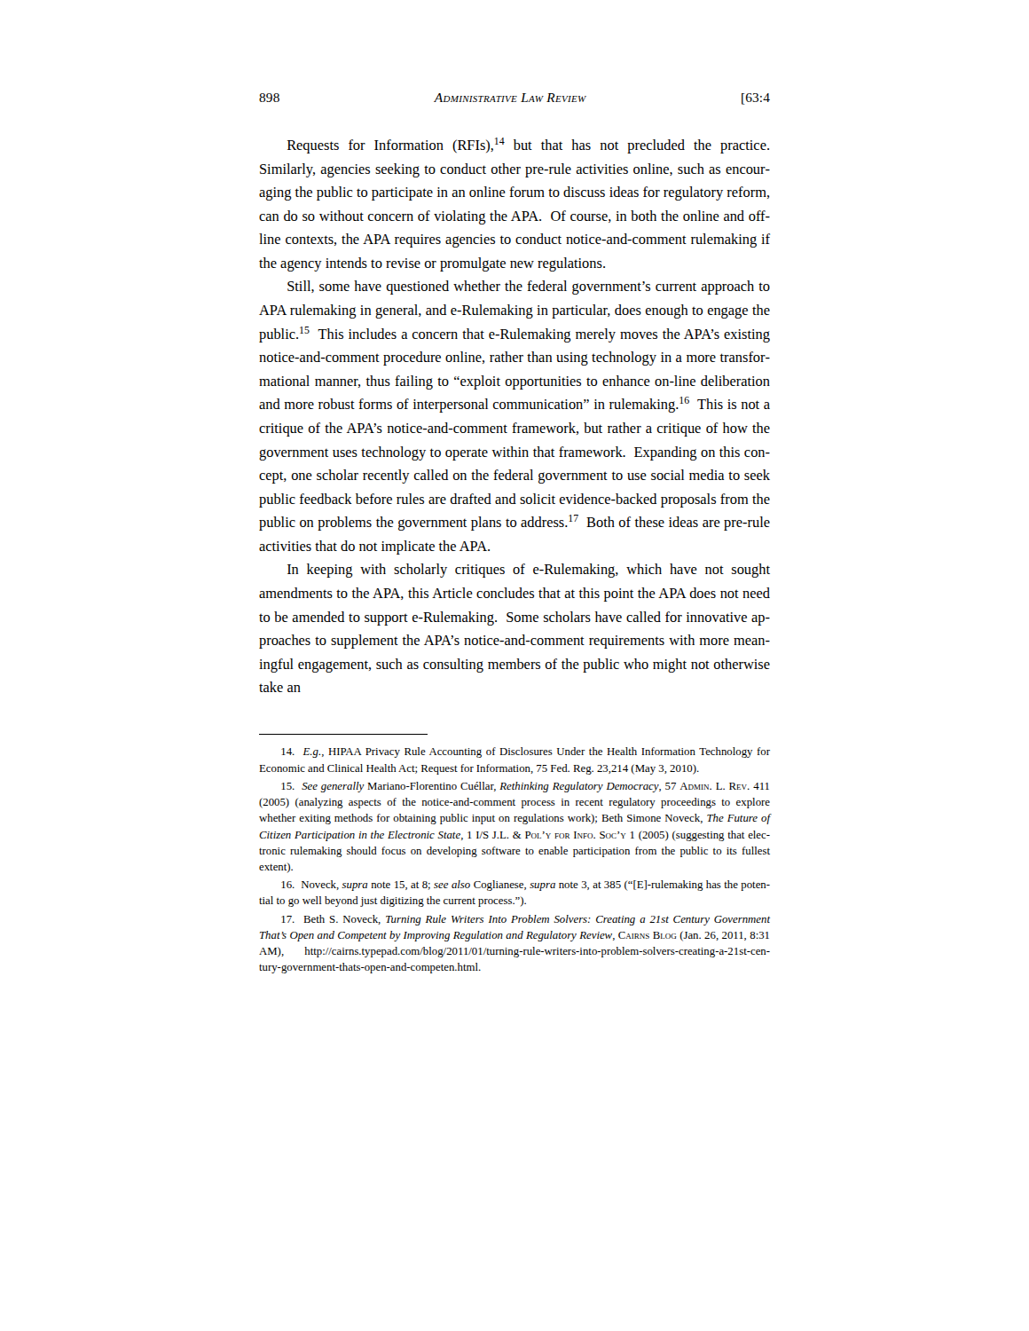898 Administrative Law Review [63:4
Requests for Information (RFIs),14 but that has not precluded the practice. Similarly, agencies seeking to conduct other pre-rule activities online, such as encouraging the public to participate in an online forum to discuss ideas for regulatory reform, can do so without concern of violating the APA. Of course, in both the online and offline contexts, the APA requires agencies to conduct notice-and-comment rulemaking if the agency intends to revise or promulgate new regulations.
Still, some have questioned whether the federal government’s current approach to APA rulemaking in general, and e-Rulemaking in particular, does enough to engage the public.15 This includes a concern that e-Rulemaking merely moves the APA’s existing notice-and-comment procedure online, rather than using technology in a more transformational manner, thus failing to “exploit opportunities to enhance on-line deliberation and more robust forms of interpersonal communication” in rulemaking.16 This is not a critique of the APA’s notice-and-comment framework, but rather a critique of how the government uses technology to operate within that framework. Expanding on this concept, one scholar recently called on the federal government to use social media to seek public feedback before rules are drafted and solicit evidence-backed proposals from the public on problems the government plans to address.17 Both of these ideas are pre-rule activities that do not implicate the APA.
In keeping with scholarly critiques of e-Rulemaking, which have not sought amendments to the APA, this Article concludes that at this point the APA does not need to be amended to support e-Rulemaking. Some scholars have called for innovative approaches to supplement the APA’s notice-and-comment requirements with more meaningful engagement, such as consulting members of the public who might not otherwise take an
14. E.g., HIPAA Privacy Rule Accounting of Disclosures Under the Health Information Technology for Economic and Clinical Health Act; Request for Information, 75 Fed. Reg. 23,214 (May 3, 2010).
15. See generally Mariano-Florentino Cuéllar, Rethinking Regulatory Democracy, 57 Admin. L. Rev. 411 (2005) (analyzing aspects of the notice-and-comment process in recent regulatory proceedings to explore whether exiting methods for obtaining public input on regulations work); Beth Simone Noveck, The Future of Citizen Participation in the Electronic State, 1 I/S J.L. & Pol’y for Info. Soc’y 1 (2005) (suggesting that electronic rulemaking should focus on developing software to enable participation from the public to its fullest extent).
16. Noveck, supra note 15, at 8; see also Coglianese, supra note 3, at 385 (“[E]-rulemaking has the potential to go well beyond just digitizing the current process.”).
17. Beth S. Noveck, Turning Rule Writers Into Problem Solvers: Creating a 21st Century Government That’s Open and Competent by Improving Regulation and Regulatory Review, Cairns Blog (Jan. 26, 2011, 8:31 AM), http://cairns.typepad.com/blog/2011/01/turning-rule-writers-into-problem-solvers-creating-a-21st-century-government-thats-open-and-competen.html.